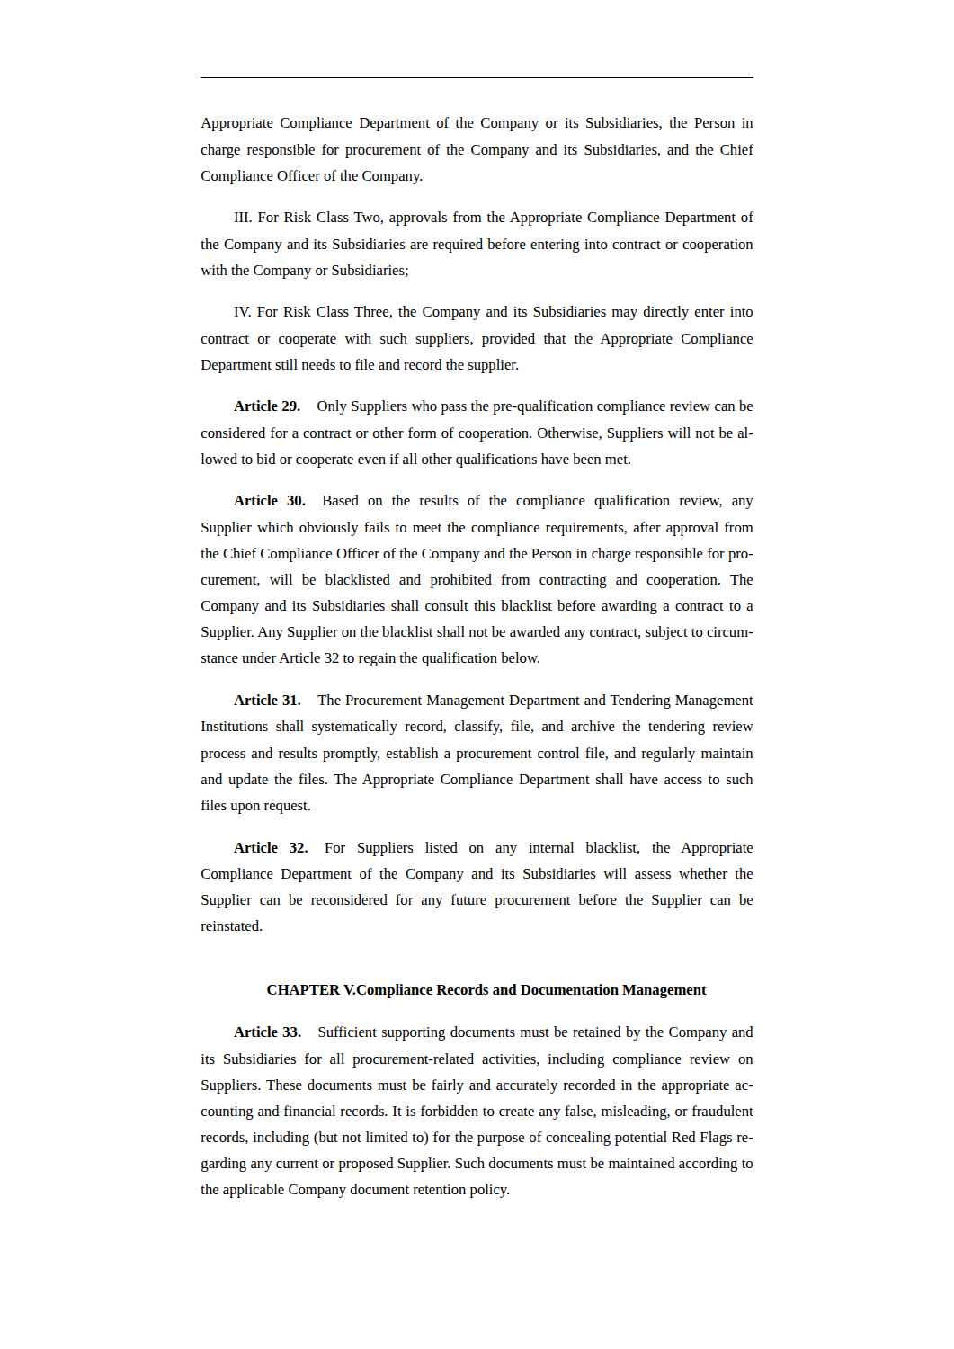Appropriate Compliance Department of the Company or its Subsidiaries, the Person in charge responsible for procurement of the Company and its Subsidiaries, and the Chief Compliance Officer of the Company.
III. For Risk Class Two, approvals from the Appropriate Compliance Department of the Company and its Subsidiaries are required before entering into contract or cooperation with the Company or Subsidiaries;
IV. For Risk Class Three, the Company and its Subsidiaries may directly enter into contract or cooperate with such suppliers, provided that the Appropriate Compliance Department still needs to file and record the supplier.
Article 29. Only Suppliers who pass the pre-qualification compliance review can be considered for a contract or other form of cooperation. Otherwise, Suppliers will not be allowed to bid or cooperate even if all other qualifications have been met.
Article 30. Based on the results of the compliance qualification review, any Supplier which obviously fails to meet the compliance requirements, after approval from the Chief Compliance Officer of the Company and the Person in charge responsible for procurement, will be blacklisted and prohibited from contracting and cooperation. The Company and its Subsidiaries shall consult this blacklist before awarding a contract to a Supplier. Any Supplier on the blacklist shall not be awarded any contract, subject to circumstance under Article 32 to regain the qualification below.
Article 31. The Procurement Management Department and Tendering Management Institutions shall systematically record, classify, file, and archive the tendering review process and results promptly, establish a procurement control file, and regularly maintain and update the files. The Appropriate Compliance Department shall have access to such files upon request.
Article 32. For Suppliers listed on any internal blacklist, the Appropriate Compliance Department of the Company and its Subsidiaries will assess whether the Supplier can be reconsidered for any future procurement before the Supplier can be reinstated.
CHAPTER V. Compliance Records and Documentation Management
Article 33. Sufficient supporting documents must be retained by the Company and its Subsidiaries for all procurement-related activities, including compliance review on Suppliers. These documents must be fairly and accurately recorded in the appropriate accounting and financial records. It is forbidden to create any false, misleading, or fraudulent records, including (but not limited to) for the purpose of concealing potential Red Flags regarding any current or proposed Supplier. Such documents must be maintained according to the applicable Company document retention policy.